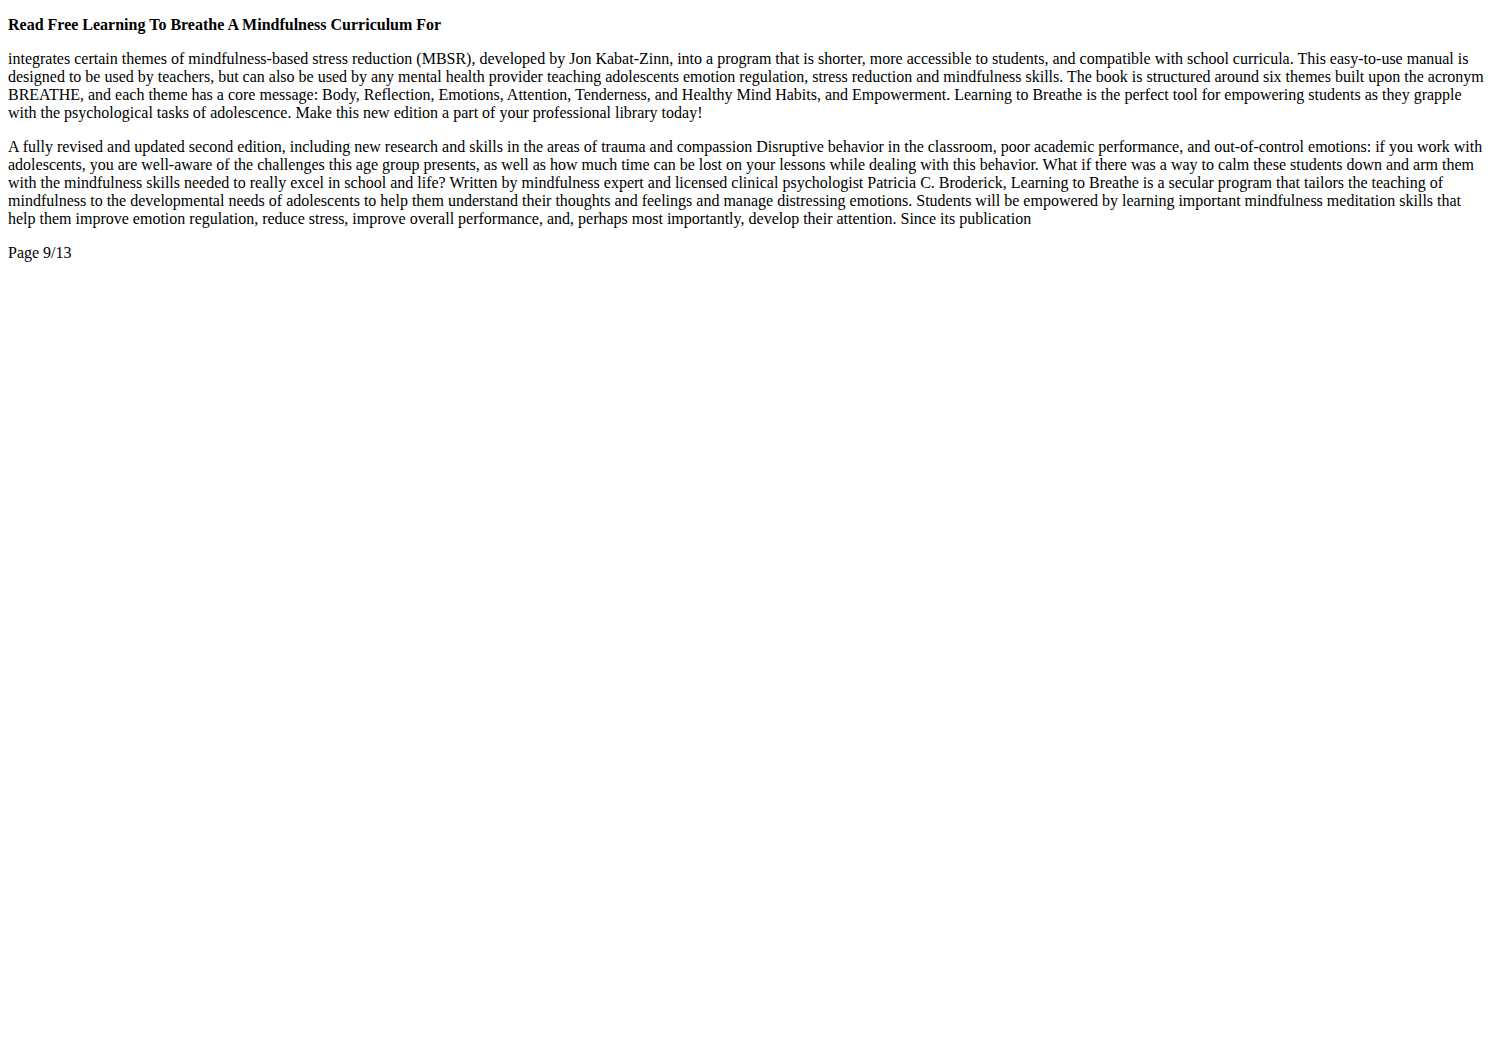Read Free Learning To Breathe A Mindfulness Curriculum For
integrates certain themes of mindfulness-based stress reduction (MBSR), developed by Jon Kabat-Zinn, into a program that is shorter, more accessible to students, and compatible with school curricula. This easy-to-use manual is designed to be used by teachers, but can also be used by any mental health provider teaching adolescents emotion regulation, stress reduction and mindfulness skills. The book is structured around six themes built upon the acronym BREATHE, and each theme has a core message: Body, Reflection, Emotions, Attention, Tenderness, and Healthy Mind Habits, and Empowerment. Learning to Breathe is the perfect tool for empowering students as they grapple with the psychological tasks of adolescence. Make this new edition a part of your professional library today!
A fully revised and updated second edition, including new research and skills in the areas of trauma and compassion Disruptive behavior in the classroom, poor academic performance, and out-of-control emotions: if you work with adolescents, you are well-aware of the challenges this age group presents, as well as how much time can be lost on your lessons while dealing with this behavior. What if there was a way to calm these students down and arm them with the mindfulness skills needed to really excel in school and life? Written by mindfulness expert and licensed clinical psychologist Patricia C. Broderick, Learning to Breathe is a secular program that tailors the teaching of mindfulness to the developmental needs of adolescents to help them understand their thoughts and feelings and manage distressing emotions. Students will be empowered by learning important mindfulness meditation skills that help them improve emotion regulation, reduce stress, improve overall performance, and, perhaps most importantly, develop their attention. Since its publication
Page 9/13